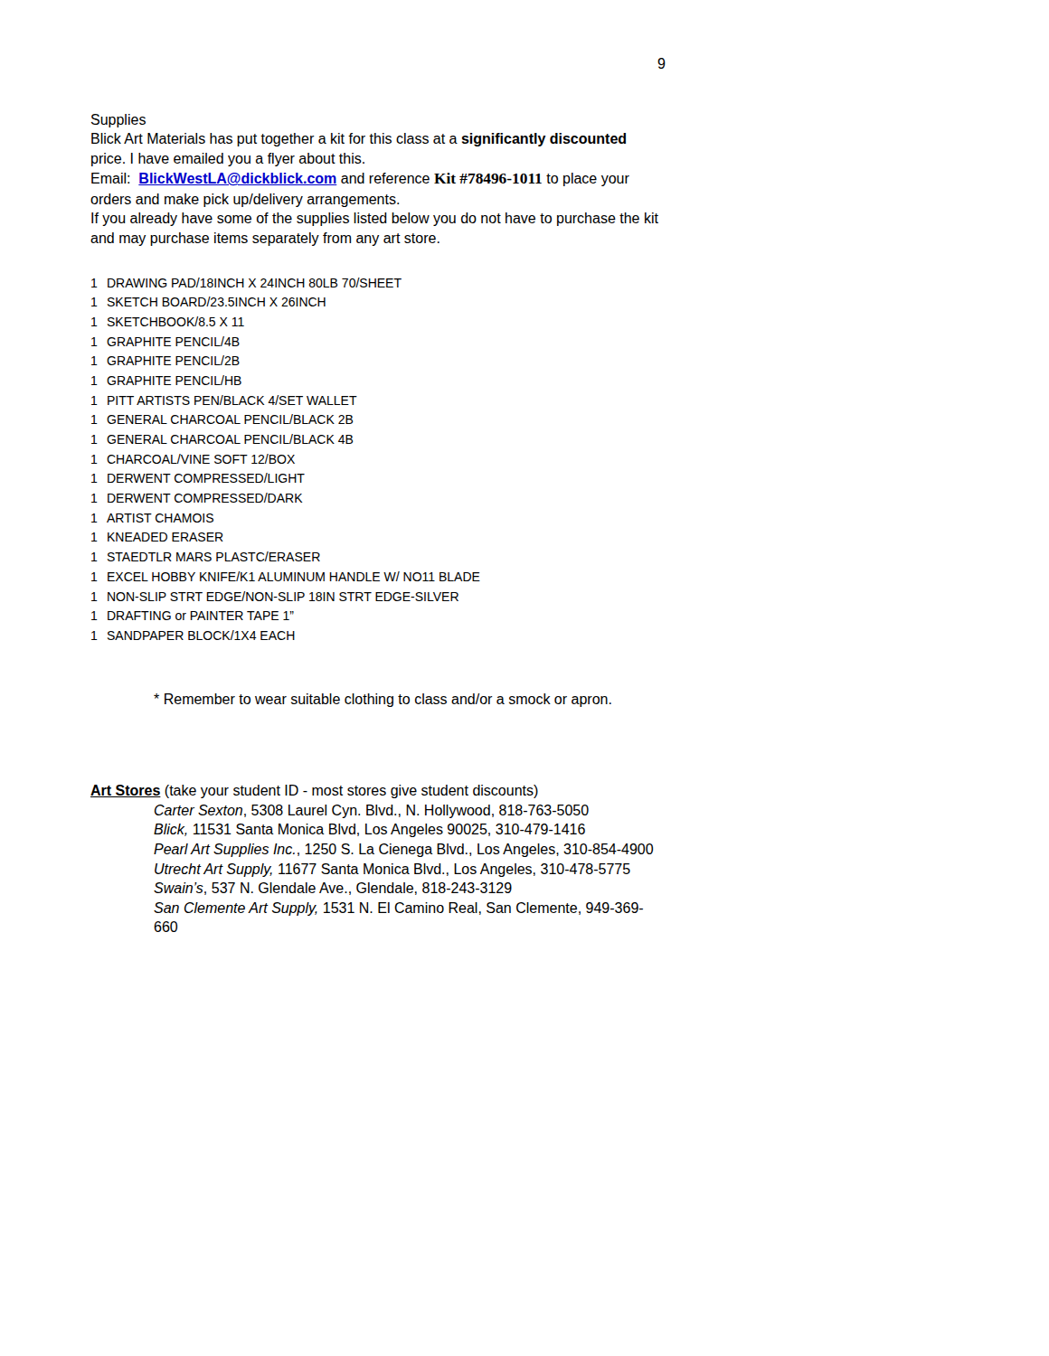9
Supplies
Blick Art Materials has put together a kit for this class at a significantly discounted price. I have emailed you a flyer about this.
Email: BlickWestLA@dickblick.com and reference Kit #78496-1011 to place your orders and make pick up/delivery arrangements.
If you already have some of the supplies listed below you do not have to purchase the kit and may purchase items separately from any art store.
1 DRAWING PAD/18INCH X 24INCH 80LB 70/SHEET
1 SKETCH BOARD/23.5INCH X 26INCH
1 SKETCHBOOK/8.5 X 11
1 GRAPHITE PENCIL/4B
1 GRAPHITE PENCIL/2B
1 GRAPHITE PENCIL/HB
1 PITT ARTISTS PEN/BLACK 4/SET WALLET
1 GENERAL CHARCOAL PENCIL/BLACK 2B
1 GENERAL CHARCOAL PENCIL/BLACK 4B
1 CHARCOAL/VINE SOFT 12/BOX
1 DERWENT COMPRESSED/LIGHT
1 DERWENT COMPRESSED/DARK
1 ARTIST CHAMOIS
1 KNEADED ERASER
1 STAEDTLR MARS PLASTC/ERASER
1 EXCEL HOBBY KNIFE/K1 ALUMINUM HANDLE W/ NO11 BLADE
1 NON-SLIP STRT EDGE/NON-SLIP 18IN STRT EDGE-SILVER
1 DRAFTING or PAINTER TAPE 1”
1 SANDPAPER BLOCK/1X4 EACH
* Remember to wear suitable clothing to class and/or a smock or apron.
Art Stores (take your student ID - most stores give student discounts)
Carter Sexton, 5308 Laurel Cyn. Blvd., N. Hollywood, 818-763-5050
Blick, 11531 Santa Monica Blvd, Los Angeles 90025, 310-479-1416
Pearl Art Supplies Inc., 1250 S. La Cienega Blvd., Los Angeles, 310-854-4900
Utrecht Art Supply, 11677 Santa Monica Blvd., Los Angeles, 310-478-5775
Swain’s, 537 N. Glendale Ave., Glendale, 818-243-3129
San Clemente Art Supply, 1531 N. El Camino Real, San Clemente, 949-369-660